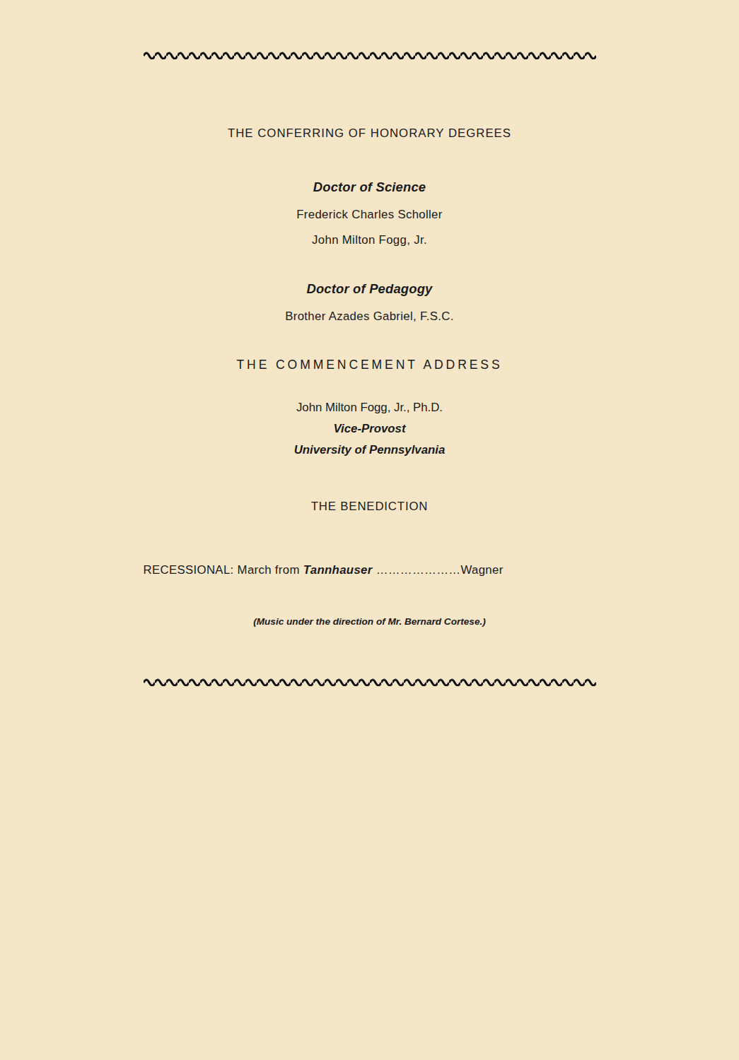THE CONFERRING OF HONORARY DEGREES
Doctor of Science
Frederick Charles Scholler
John Milton Fogg, Jr.
Doctor of Pedagogy
Brother Azades Gabriel, F.S.C.
THE COMMENCEMENT ADDRESS
John Milton Fogg, Jr., Ph.D.
Vice-Provost
University of Pennsylvania
THE BENEDICTION
RECESSIONAL: March from Tannhauser …………………Wagner
(Music under the direction of Mr. Bernard Cortese.)